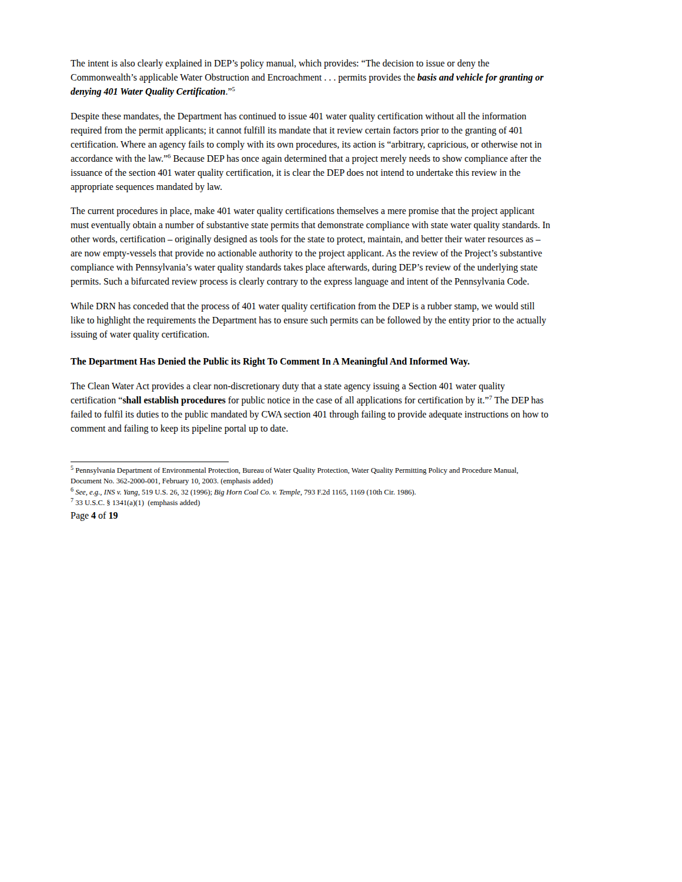The intent is also clearly explained in DEP’s policy manual, which provides: “The decision to issue or deny the Commonwealth’s applicable Water Obstruction and Encroachment . . . permits provides the basis and vehicle for granting or denying 401 Water Quality Certification.”5
Despite these mandates, the Department has continued to issue 401 water quality certification without all the information required from the permit applicants; it cannot fulfill its mandate that it review certain factors prior to the granting of 401 certification. Where an agency fails to comply with its own procedures, its action is “arbitrary, capricious, or otherwise not in accordance with the law.”6 Because DEP has once again determined that a project merely needs to show compliance after the issuance of the section 401 water quality certification, it is clear the DEP does not intend to undertake this review in the appropriate sequences mandated by law.
The current procedures in place, make 401 water quality certifications themselves a mere promise that the project applicant must eventually obtain a number of substantive state permits that demonstrate compliance with state water quality standards. In other words, certification – originally designed as tools for the state to protect, maintain, and better their water resources as – are now empty-vessels that provide no actionable authority to the project applicant. As the review of the Project’s substantive compliance with Pennsylvania’s water quality standards takes place afterwards, during DEP’s review of the underlying state permits. Such a bifurcated review process is clearly contrary to the express language and intent of the Pennsylvania Code.
While DRN has conceded that the process of 401 water quality certification from the DEP is a rubber stamp, we would still like to highlight the requirements the Department has to ensure such permits can be followed by the entity prior to the actually issuing of water quality certification.
The Department Has Denied the Public its Right To Comment In A Meaningful And Informed Way.
The Clean Water Act provides a clear non-discretionary duty that a state agency issuing a Section 401 water quality certification “shall establish procedures for public notice in the case of all applications for certification by it.”7 The DEP has failed to fulfil its duties to the public mandated by CWA section 401 through failing to provide adequate instructions on how to comment and failing to keep its pipeline portal up to date.
5 Pennsylvania Department of Environmental Protection, Bureau of Water Quality Protection, Water Quality Permitting Policy and Procedure Manual, Document No. 362-2000-001, February 10, 2003. (emphasis added)
6 See, e.g., INS v. Yang, 519 U.S. 26, 32 (1996); Big Horn Coal Co. v. Temple, 793 F.2d 1165, 1169 (10th Cir. 1986).
7 33 U.S.C. § 1341(a)(1) (emphasis added)
Page 4 of 19